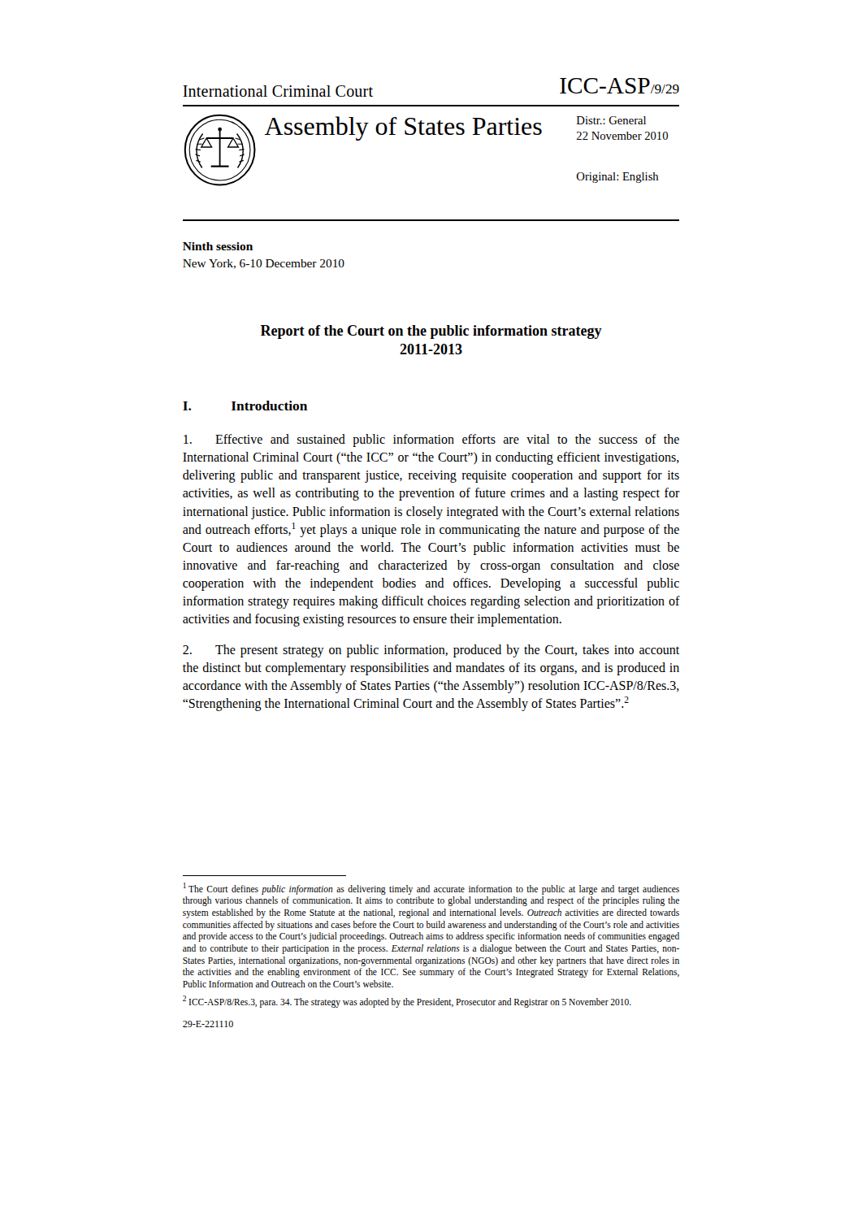| International Criminal Court | ICC-ASP /9/29 |
| | Assembly of States Parties | Distr.: General 22 November 2010 Original: English |
Ninth session
New York, 6-10 December 2010
Report of the Court on the public information strategy
2011-2013
I. Introduction
1. Effective and sustained public information efforts are vital to the success of the International Criminal Court (“the ICC” or “the Court”) in conducting efficient investigations, delivering public and transparent justice, receiving requisite cooperation and support for its activities, as well as contributing to the prevention of future crimes and a lasting respect for international justice. Public information is closely integrated with the Court’s external relations and outreach efforts,1 yet plays a unique role in communicating the nature and purpose of the Court to audiences around the world. The Court’s public information activities must be innovative and far-reaching and characterized by cross-organ consultation and close cooperation with the independent bodies and offices. Developing a successful public information strategy requires making difficult choices regarding selection and prioritization of activities and focusing existing resources to ensure their implementation.
2. The present strategy on public information, produced by the Court, takes into account the distinct but complementary responsibilities and mandates of its organs, and is produced in accordance with the Assembly of States Parties (“the Assembly”) resolution ICC-ASP/8/Res.3, “Strengthening the International Criminal Court and the Assembly of States Parties”.2
1 The Court defines public information as delivering timely and accurate information to the public at large and target audiences through various channels of communication. It aims to contribute to global understanding and respect of the principles ruling the system established by the Rome Statute at the national, regional and international levels. Outreach activities are directed towards communities affected by situations and cases before the Court to build awareness and understanding of the Court’s role and activities and provide access to the Court’s judicial proceedings. Outreach aims to address specific information needs of communities engaged and to contribute to their participation in the process. External relations is a dialogue between the Court and States Parties, non-States Parties, international organizations, non-governmental organizations (NGOs) and other key partners that have direct roles in the activities and the enabling environment of the ICC. See summary of the Court’s Integrated Strategy for External Relations, Public Information and Outreach on the Court’s website.
2 ICC-ASP/8/Res.3, para. 34. The strategy was adopted by the President, Prosecutor and Registrar on 5 November 2010.
29-E-221110